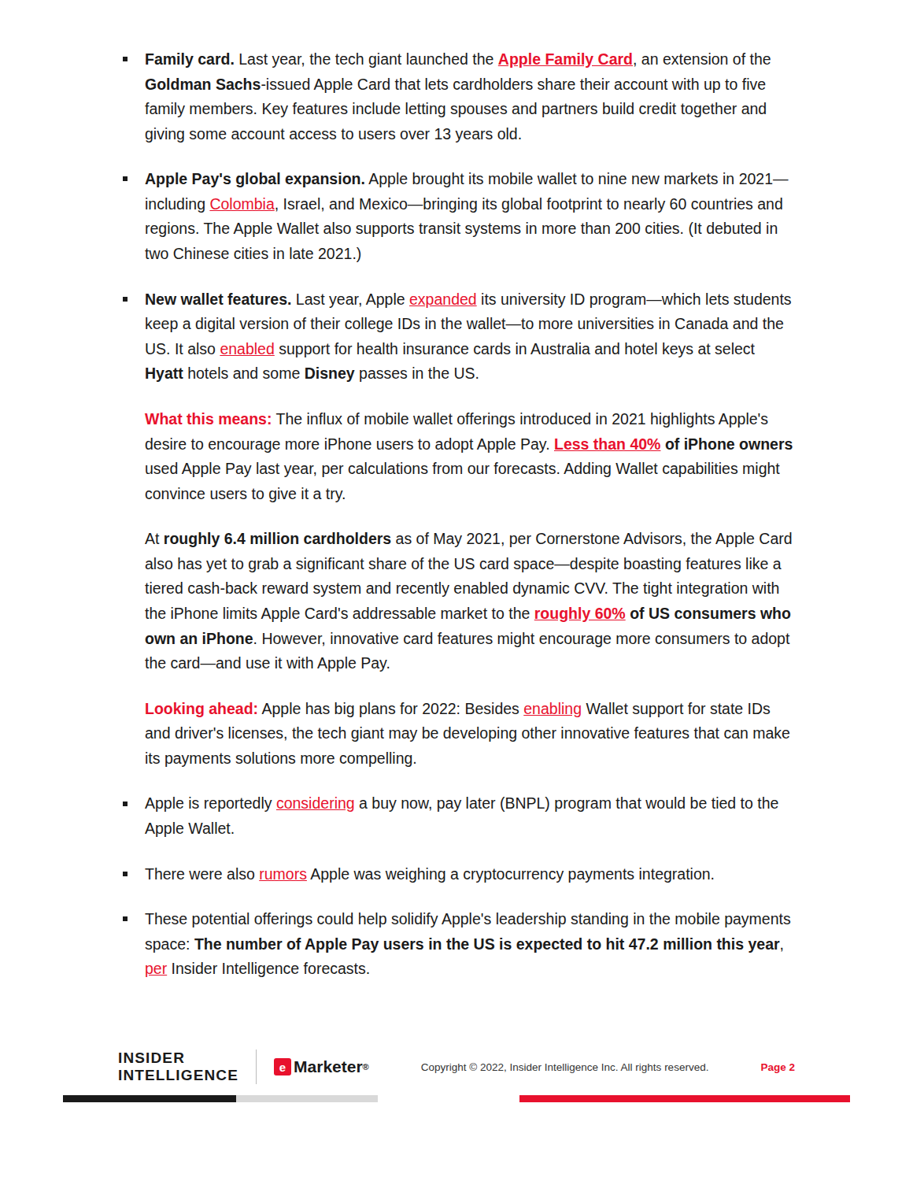Family card. Last year, the tech giant launched the Apple Family Card, an extension of the Goldman Sachs-issued Apple Card that lets cardholders share their account with up to five family members. Key features include letting spouses and partners build credit together and giving some account access to users over 13 years old.
Apple Pay's global expansion. Apple brought its mobile wallet to nine new markets in 2021—including Colombia, Israel, and Mexico—bringing its global footprint to nearly 60 countries and regions. The Apple Wallet also supports transit systems in more than 200 cities. (It debuted in two Chinese cities in late 2021.)
New wallet features. Last year, Apple expanded its university ID program—which lets students keep a digital version of their college IDs in the wallet—to more universities in Canada and the US. It also enabled support for health insurance cards in Australia and hotel keys at select Hyatt hotels and some Disney passes in the US.
What this means: The influx of mobile wallet offerings introduced in 2021 highlights Apple's desire to encourage more iPhone users to adopt Apple Pay. Less than 40% of iPhone owners used Apple Pay last year, per calculations from our forecasts. Adding Wallet capabilities might convince users to give it a try.
At roughly 6.4 million cardholders as of May 2021, per Cornerstone Advisors, the Apple Card also has yet to grab a significant share of the US card space—despite boasting features like a tiered cash-back reward system and recently enabled dynamic CVV. The tight integration with the iPhone limits Apple Card's addressable market to the roughly 60% of US consumers who own an iPhone. However, innovative card features might encourage more consumers to adopt the card—and use it with Apple Pay.
Looking ahead: Apple has big plans for 2022: Besides enabling Wallet support for state IDs and driver's licenses, the tech giant may be developing other innovative features that can make its payments solutions more compelling.
Apple is reportedly considering a buy now, pay later (BNPL) program that would be tied to the Apple Wallet.
There were also rumors Apple was weighing a cryptocurrency payments integration.
These potential offerings could help solidify Apple's leadership standing in the mobile payments space: The number of Apple Pay users in the US is expected to hit 47.2 million this year, per Insider Intelligence forecasts.
INSIDER
INTELLIGENCE
e Marketer®
Copyright © 2022, Insider Intelligence Inc. All rights reserved.
Page 2